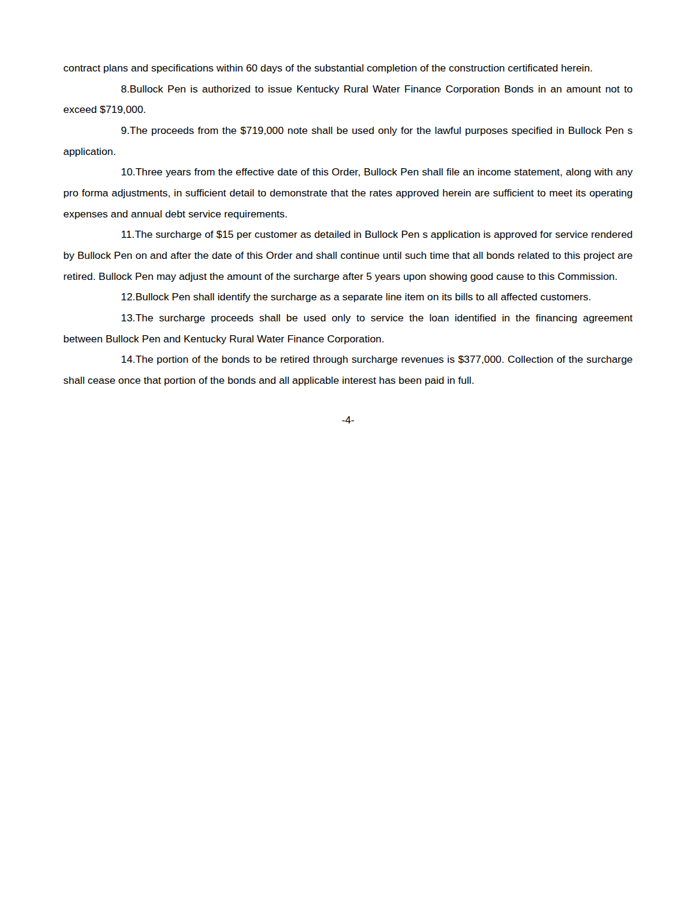contract plans and specifications within 60 days of the substantial completion of the construction certificated herein.
8. Bullock Pen is authorized to issue Kentucky Rural Water Finance Corporation Bonds in an amount not to exceed $719,000.
9. The proceeds from the $719,000 note shall be used only for the lawful purposes specified in Bullock Pen s application.
10. Three years from the effective date of this Order, Bullock Pen shall file an income statement, along with any pro forma adjustments, in sufficient detail to demonstrate that the rates approved herein are sufficient to meet its operating expenses and annual debt service requirements.
11. The surcharge of $15 per customer as detailed in Bullock Pen s application is approved for service rendered by Bullock Pen on and after the date of this Order and shall continue until such time that all bonds related to this project are retired. Bullock Pen may adjust the amount of the surcharge after 5 years upon showing good cause to this Commission.
12. Bullock Pen shall identify the surcharge as a separate line item on its bills to all affected customers.
13. The surcharge proceeds shall be used only to service the loan identified in the financing agreement between Bullock Pen and Kentucky Rural Water Finance Corporation.
14. The portion of the bonds to be retired through surcharge revenues is $377,000. Collection of the surcharge shall cease once that portion of the bonds and all applicable interest has been paid in full.
-4-